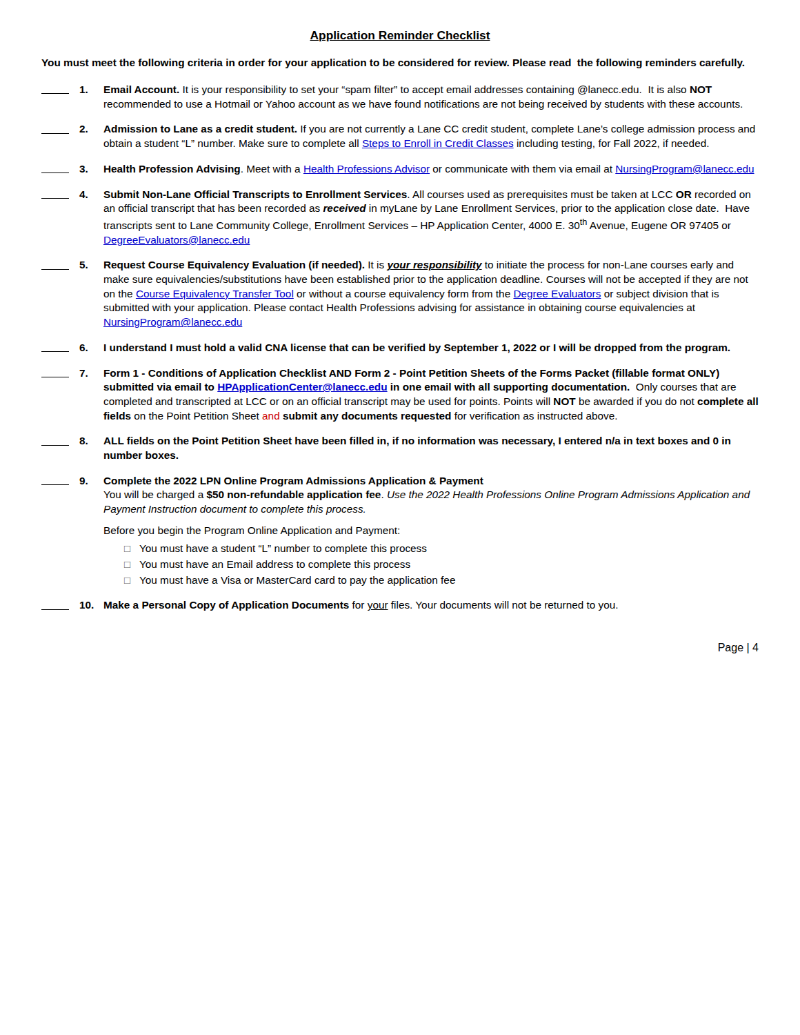Application Reminder Checklist
You must meet the following criteria in order for your application to be considered for review. Please read the following reminders carefully.
1. Email Account. It is your responsibility to set your “spam filter” to accept email addresses containing @lanecc.edu. It is also NOT recommended to use a Hotmail or Yahoo account as we have found notifications are not being received by students with these accounts.
2. Admission to Lane as a credit student. If you are not currently a Lane CC credit student, complete Lane’s college admission process and obtain a student “L” number. Make sure to complete all Steps to Enroll in Credit Classes including testing, for Fall 2022, if needed.
3. Health Profession Advising. Meet with a Health Professions Advisor or communicate with them via email at NursingProgram@lanecc.edu
4. Submit Non-Lane Official Transcripts to Enrollment Services. All courses used as prerequisites must be taken at LCC OR recorded on an official transcript that has been recorded as received in myLane by Lane Enrollment Services, prior to the application close date. Have transcripts sent to Lane Community College, Enrollment Services – HP Application Center, 4000 E. 30th Avenue, Eugene OR 97405 or DegreeEvaluators@lanecc.edu
5. Request Course Equivalency Evaluation (if needed). It is your responsibility to initiate the process for non-Lane courses early and make sure equivalencies/substitutions have been established prior to the application deadline. Courses will not be accepted if they are not on the Course Equivalency Transfer Tool or without a course equivalency form from the Degree Evaluators or subject division that is submitted with your application. Please contact Health Professions advising for assistance in obtaining course equivalencies at NursingProgram@lanecc.edu
6. I understand I must hold a valid CNA license that can be verified by September 1, 2022 or I will be dropped from the program.
7. Form 1 - Conditions of Application Checklist AND Form 2 - Point Petition Sheets of the Forms Packet (fillable format ONLY) submitted via email to HPApplicationCenter@lanecc.edu in one email with all supporting documentation. Only courses that are completed and transcripted at LCC or on an official transcript may be used for points. Points will NOT be awarded if you do not complete all fields on the Point Petition Sheet and submit any documents requested for verification as instructed above.
8. ALL fields on the Point Petition Sheet have been filled in, if no information was necessary, I entered n/a in text boxes and 0 in number boxes.
9. Complete the 2022 LPN Online Program Admissions Application & Payment
You will be charged a $50 non-refundable application fee. Use the 2022 Health Professions Online Program Admissions Application and Payment Instruction document to complete this process.
Before you begin the Program Online Application and Payment:
You must have a student “L” number to complete this process
You must have an Email address to complete this process
You must have a Visa or MasterCard card to pay the application fee
10. Make a Personal Copy of Application Documents for your files. Your documents will not be returned to you.
Page | 4